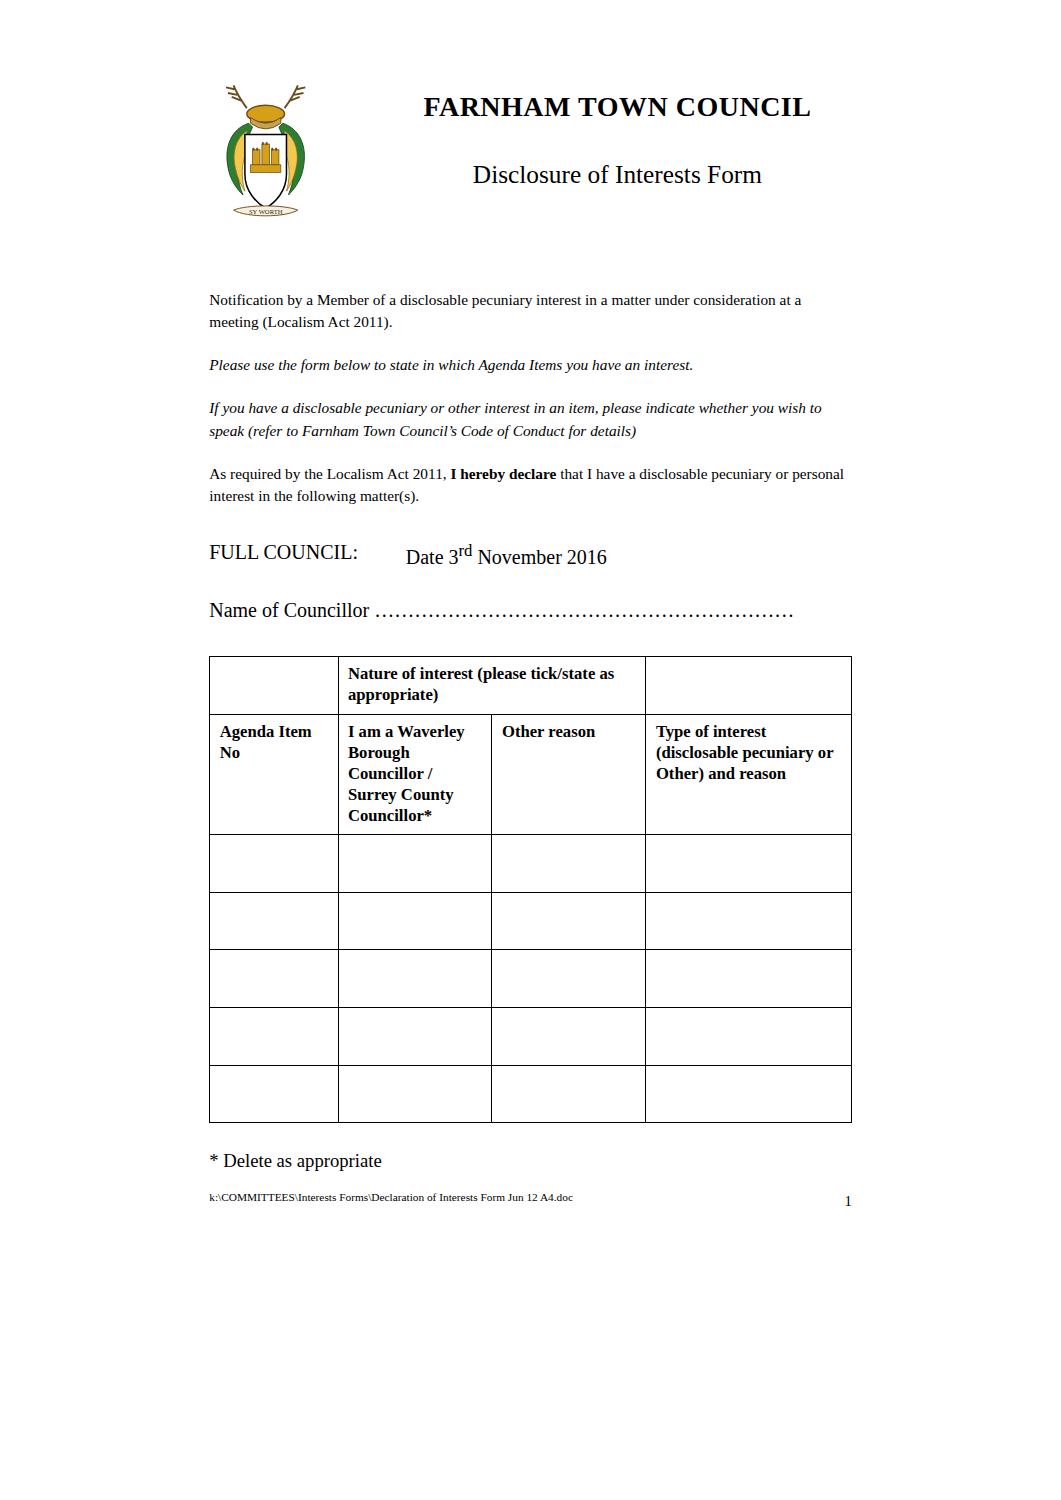SY WORTH
FARNHAM TOWN COUNCIL
Disclosure of Interests Form
Notification by a Member of a disclosable pecuniary interest in a matter under consideration at a meeting (Localism Act 2011).
Please use the form below to state in which Agenda Items you have an interest.
If you have a disclosable pecuniary or other interest in an item, please indicate whether you wish to speak (refer to Farnham Town Council’s Code of Conduct for details)
As required by the Localism Act 2011, I hereby declare that I have a disclosable pecuniary or personal interest in the following matter(s).
FULL COUNCIL: Date 3rd November 2016
Name of Councillor ………………………………………………………
| | Nature of interest (please tick/state as appropriate) | |
| --- | --- | --- |
| Agenda Item No | I am a Waverley Borough Councillor / Surrey County Councillor* | Other reason | Type of interest (disclosable pecuniary or Other) and reason |
* Delete as appropriate
k:\COMMITTEES\Interests Forms\Declaration of Interests Form Jun 12 A4.doc
1